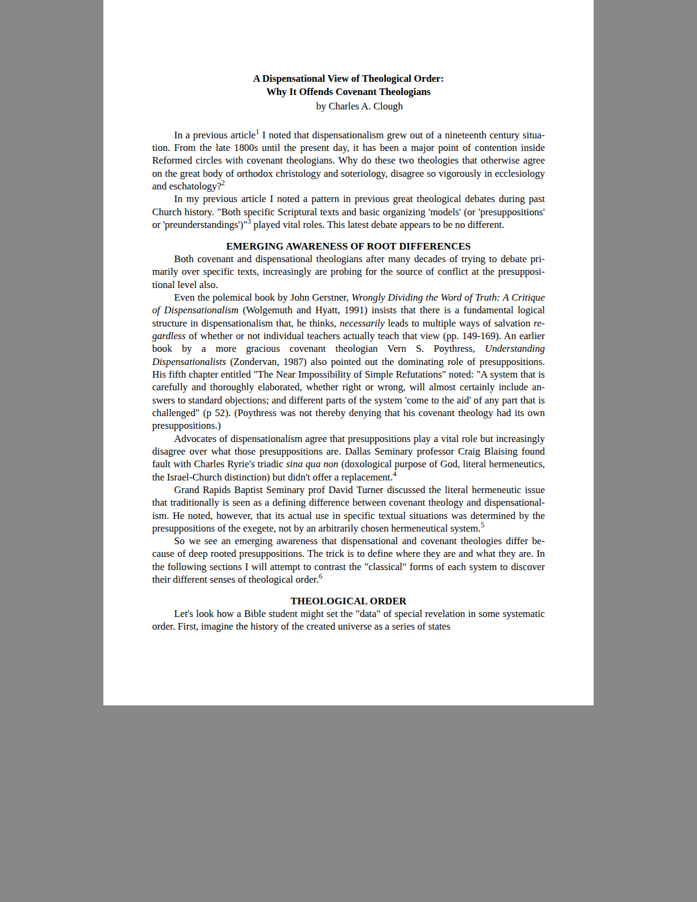A Dispensational View of Theological Order:
Why It Offends Covenant Theologians
by Charles A. Clough
In a previous article1 I noted that dispensationalism grew out of a nineteenth century situation. From the late 1800s until the present day, it has been a major point of contention inside Reformed circles with covenant theologians. Why do these two theologies that otherwise agree on the great body of orthodox christology and soteriology, disagree so vigorously in ecclesiology and eschatology?2
In my previous article I noted a pattern in previous great theological debates during past Church history. "Both specific Scriptural texts and basic organizing 'models' (or 'presuppositions' or 'preunderstandings')"3 played vital roles. This latest debate appears to be no different.
Emerging Awareness of Root Differences
Both covenant and dispensational theologians after many decades of trying to debate primarily over specific texts, increasingly are probing for the source of conflict at the presuppositional level also.
Even the polemical book by John Gerstner, Wrongly Dividing the Word of Truth: A Critique of Dispensationalism (Wolgemuth and Hyatt, 1991) insists that there is a fundamental logical structure in dispensationalism that, he thinks, necessarily leads to multiple ways of salvation regardless of whether or not individual teachers actually teach that view (pp. 149-169). An earlier book by a more gracious covenant theologian Vern S. Poythress, Understanding Dispensationalists (Zondervan, 1987) also pointed out the dominating role of presuppositions. His fifth chapter entitled "The Near Impossibility of Simple Refutations" noted: "A system that is carefully and thoroughly elaborated, whether right or wrong, will almost certainly include answers to standard objections; and different parts of the system 'come to the aid' of any part that is challenged" (p 52). (Poythress was not thereby denying that his covenant theology had its own presuppositions.)
Advocates of dispensationalism agree that presuppositions play a vital role but increasingly disagree over what those presuppositions are. Dallas Seminary professor Craig Blaising found fault with Charles Ryrie's triadic sina qua non (doxological purpose of God, literal hermeneutics, the Israel-Church distinction) but didn't offer a replacement.4
Grand Rapids Baptist Seminary prof David Turner discussed the literal hermeneutic issue that traditionally is seen as a defining difference between covenant theology and dispensationalism. He noted, however, that its actual use in specific textual situations was determined by the presuppositions of the exegete, not by an arbitrarily chosen hermeneutical system.5
So we see an emerging awareness that dispensational and covenant theologies differ because of deep rooted presuppositions. The trick is to define where they are and what they are. In the following sections I will attempt to contrast the "classical" forms of each system to discover their different senses of theological order.6
Theological Order
Let's look how a Bible student might set the "data" of special revelation in some systematic order. First, imagine the history of the created universe as a series of states